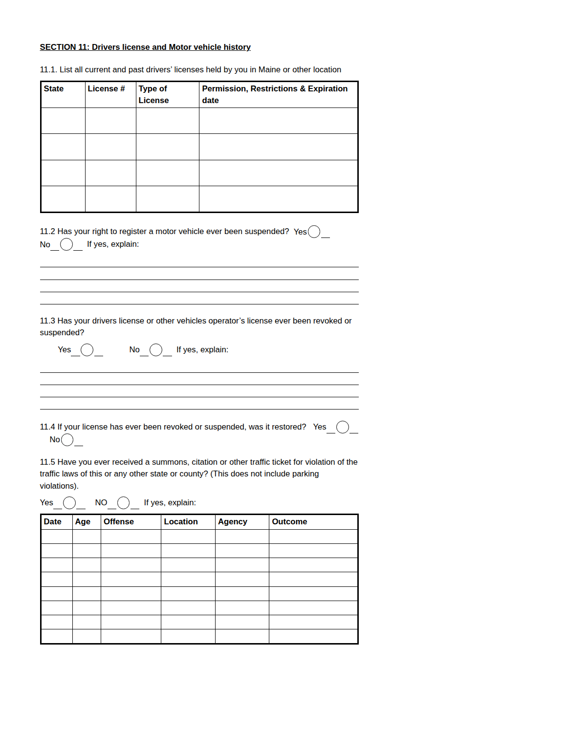SECTION 11: Drivers license and Motor vehicle history
11.1. List all current and past drivers’ licenses held by you in Maine or other location
| State | License # | Type of License | Permission, Restrictions & Expiration date |
| --- | --- | --- | --- |
11.2 Has your right to register a motor vehicle ever been suspended? Yes No If yes, explain:
11.3 Has your drivers license or other vehicles operator’s license ever been revoked or suspended?
Yes No If yes, explain:
11.4 If your license has ever been revoked or suspended, was it restored? Yes No
11.5 Have you ever received a summons, citation or other traffic ticket for violation of the traffic laws of this or any other state or county? (This does not include parking violations).
Yes NO If yes, explain:
| Date | Age | Offense | Location | Agency | Outcome |
| --- | --- | --- | --- | --- | --- |